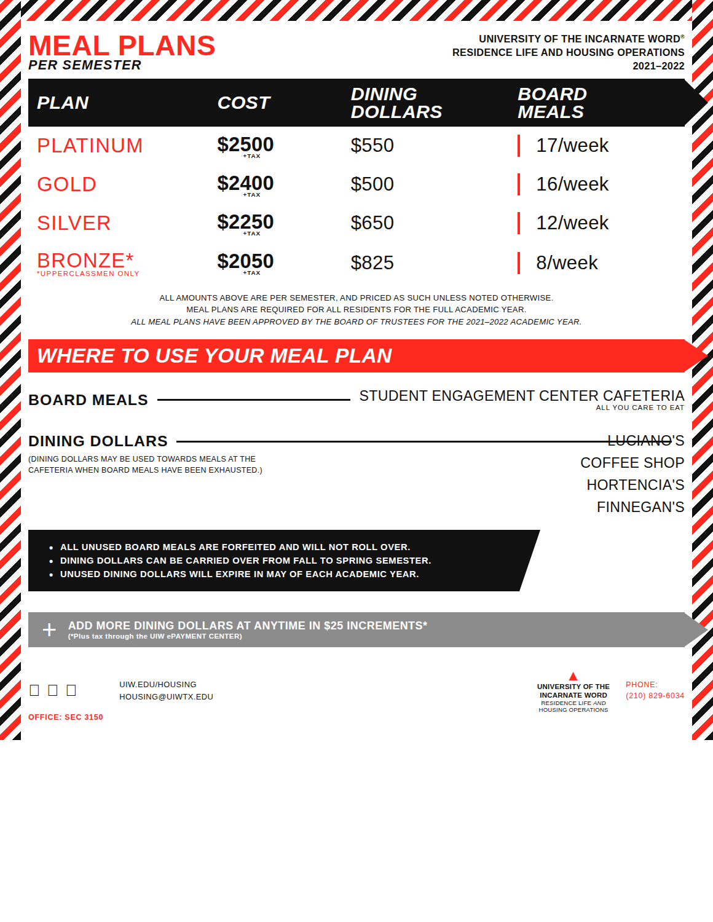MEAL PLANSPER SEMESTER
University of the Incarnate Word®
Residence Life and Housing Operations
2021–2022
Plan Cost Dining
Dollars Board
Meals
PLATINUM
$2500+TAX
$550
17/week
GOLD
$2400+TAX
$500
16/week
SILVER
$2250+TAX
$650
12/week
BRONZE**UPPERCLASSMEN ONLY
$2050+TAX
$825
8/week
All amounts above are per semester, and priced as such unless noted otherwise.
Meal plans are required for all residents for the full academic year.
All meal plans have been approved by the Board of Trustees for the 2021–2022 academic year.
Where to use your meal plan
Board Meals
Student Engagement Center CafeteriaAll you care to eat
Dining Dollars
(Dining dollars may be used towards meals at the
cafeteria when board meals have been exhausted.)
Luciano's
Coffee Shop
Hortencia's
Finnegan's
All unused board meals are forfeited and will not roll over.
Dining dollars can be carried over from fall to spring semester.
Unused dining dollars will expire in May of each academic year.
+ Add more dining dollars at anytime in $25 increments* (*Plus tax through the UIW ePAYMENT CENTER)
  
UIW.EDU/HOUSING
HOUSING@UIWTX.EDU
▲
UNIVERSITY OF THE
INCARNATE WORD
RESIDENCE LIFE and
HOUSING OPERATIONS
Phone:
(210) 829-6034
Office: SEC 3150